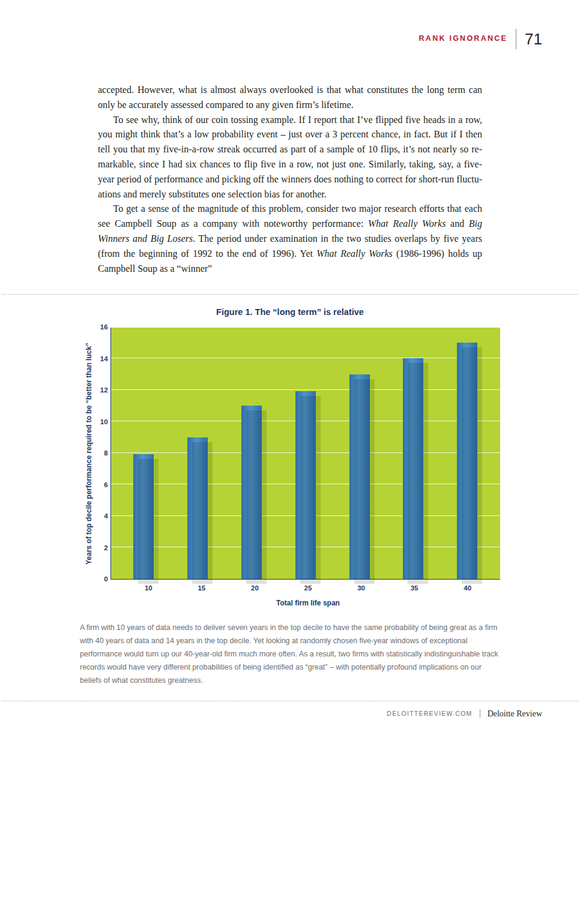Rank Ignorance 71
accepted. However, what is almost always overlooked is that what constitutes the long term can only be accurately assessed compared to any given firm’s lifetime.
To see why, think of our coin tossing example. If I report that I’ve flipped five heads in a row, you might think that’s a low probability event – just over a 3 percent chance, in fact. But if I then tell you that my five-in-a-row streak occurred as part of a sample of 10 flips, it’s not nearly so remarkable, since I had six chances to flip five in a row, not just one. Similarly, taking, say, a five-year period of performance and picking off the winners does nothing to correct for short-run fluctuations and merely substitutes one selection bias for another.
To get a sense of the magnitude of this problem, consider two major research efforts that each see Campbell Soup as a company with noteworthy performance: What Really Works and Big Winners and Big Losers. The period under examination in the two studies overlaps by five years (from the beginning of 1992 to the end of 1996). Yet What Really Works (1986-1996) holds up Campbell Soup as a “winner”
Figure 1. The “long term” is relative
Years of top decile performance required to be “better than luck”
16 14 12 10 8 6 4 2 0
10 15 20 25 30 35 40
Total firm life span
A firm with 10 years of data needs to deliver seven years in the top decile to have the same probability of being great as a firm with 40 years of data and 14 years in the top decile. Yet looking at randomly chosen five-year windows of exceptional performance would turn up our 40-year-old firm much more often. As a result, two firms with statistically indistinguishable track records would have very different probabilities of being identified as “great” – with potentially profound implications on our beliefs of what constitutes greatness.
deloittereview.com Deloitte Review